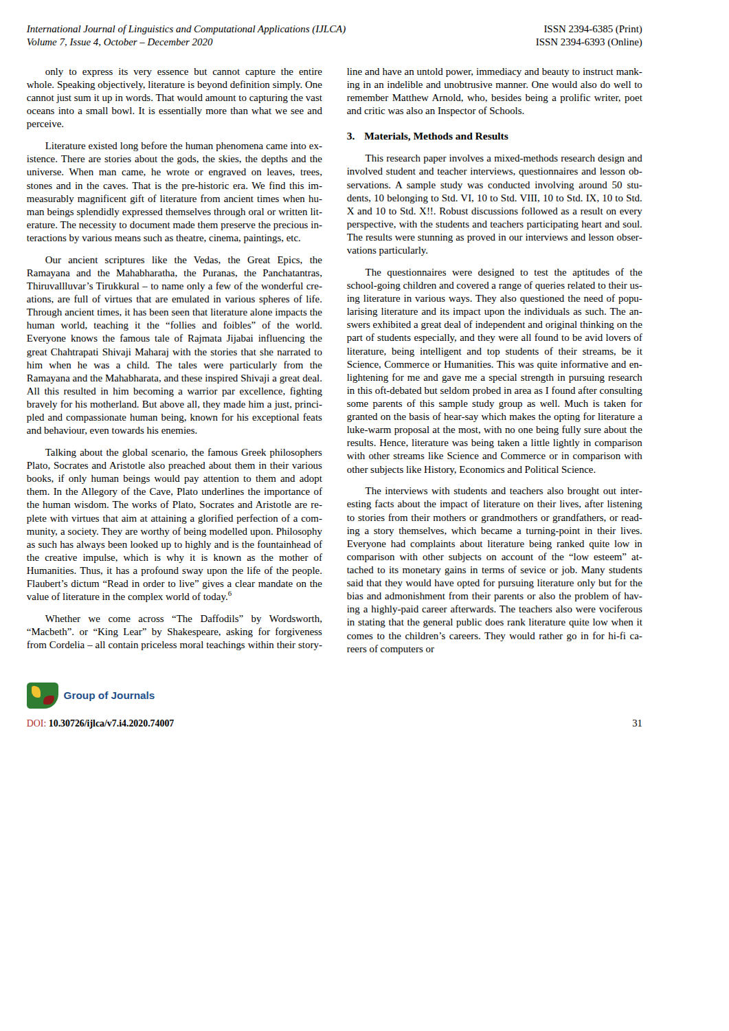International Journal of Linguistics and Computational Applications (IJLCA)
Volume 7, Issue 4, October – December 2020
ISSN 2394-6385 (Print)
ISSN 2394-6393 (Online)
only to express its very essence but cannot capture the entire whole. Speaking objectively, literature is beyond definition simply. One cannot just sum it up in words. That would amount to capturing the vast oceans into a small bowl. It is essentially more than what we see and perceive.
Literature existed long before the human phenomena came into existence. There are stories about the gods, the skies, the depths and the universe. When man came, he wrote or engraved on leaves, trees, stones and in the caves. That is the pre-historic era. We find this immeasurably magnificent gift of literature from ancient times when human beings splendidly expressed themselves through oral or written literature. The necessity to document made them preserve the precious interactions by various means such as theatre, cinema, paintings, etc.
Our ancient scriptures like the Vedas, the Great Epics, the Ramayana and the Mahabharatha, the Puranas, the Panchatantras, Thiruvallluvar’s Tirukkural – to name only a few of the wonderful creations, are full of virtues that are emulated in various spheres of life. Through ancient times, it has been seen that literature alone impacts the human world, teaching it the “follies and foibles” of the world. Everyone knows the famous tale of Rajmata Jijabai influencing the great Chahtrapati Shivaji Maharaj with the stories that she narrated to him when he was a child. The tales were particularly from the Ramayana and the Mahabharata, and these inspired Shivaji a great deal. All this resulted in him becoming a warrior par excellence, fighting bravely for his motherland. But above all, they made him a just, principled and compassionate human being, known for his exceptional feats and behaviour, even towards his enemies.
Talking about the global scenario, the famous Greek philosophers Plato, Socrates and Aristotle also preached about them in their various books, if only human beings would pay attention to them and adopt them. In the Allegory of the Cave, Plato underlines the importance of the human wisdom. The works of Plato, Socrates and Aristotle are replete with virtues that aim at attaining a glorified perfection of a community, a society. They are worthy of being modelled upon. Philosophy as such has always been looked up to highly and is the fountainhead of the creative impulse, which is why it is known as the mother of Humanities. Thus, it has a profound sway upon the life of the people. Flaubert’s dictum “Read in order to live” gives a clear mandate on the value of literature in the complex world of today.6
Whether we come across “The Daffodils” by Wordsworth, “Macbeth”. or “King Lear” by Shakespeare, asking for forgiveness from Cordelia – all contain priceless moral teachings within their storyline and have an untold power, immediacy and beauty to instruct manking in an indelible and unobtrusive manner. One would also do well to remember Matthew Arnold, who, besides being a prolific writer, poet and critic was also an Inspector of Schools.
3. Materials, Methods and Results
This research paper involves a mixed-methods research design and involved student and teacher interviews, questionnaires and lesson observations. A sample study was conducted involving around 50 students, 10 belonging to Std. VI, 10 to Std. VIII, 10 to Std. IX, 10 to Std. X and 10 to Std. X!!. Robust discussions followed as a result on every perspective, with the students and teachers participating heart and soul. The results were stunning as proved in our interviews and lesson observations particularly.
The questionnaires were designed to test the aptitudes of the school-going children and covered a range of queries related to their using literature in various ways. They also questioned the need of popularising literature and its impact upon the individuals as such. The answers exhibited a great deal of independent and original thinking on the part of students especially, and they were all found to be avid lovers of literature, being intelligent and top students of their streams, be it Science, Commerce or Humanities. This was quite informative and enlightening for me and gave me a special strength in pursuing research in this oft-debated but seldom probed in area as I found after consulting some parents of this sample study group as well. Much is taken for granted on the basis of hear-say which makes the opting for literature a luke-warm proposal at the most, with no one being fully sure about the results. Hence, literature was being taken a little lightly in comparison with other streams like Science and Commerce or in comparison with other subjects like History, Economics and Political Science.
The interviews with students and teachers also brought out interesting facts about the impact of literature on their lives, after listening to stories from their mothers or grandmothers or grandfathers, or reading a story themselves, which became a turning-point in their lives. Everyone had complaints about literature being ranked quite low in comparison with other subjects on account of the “low esteem” attached to its monetary gains in terms of sevice or job. Many students said that they would have opted for pursuing literature only but for the bias and admonishment from their parents or also the problem of having a highly-paid career afterwards. The teachers also were vociferous in stating that the general public does rank literature quite low when it comes to the children’s careers. They would rather go in for hi-fi careers of computers or
Group of Journals
DOI: 10.30726/ijlca/v7.i4.2020.74007
31